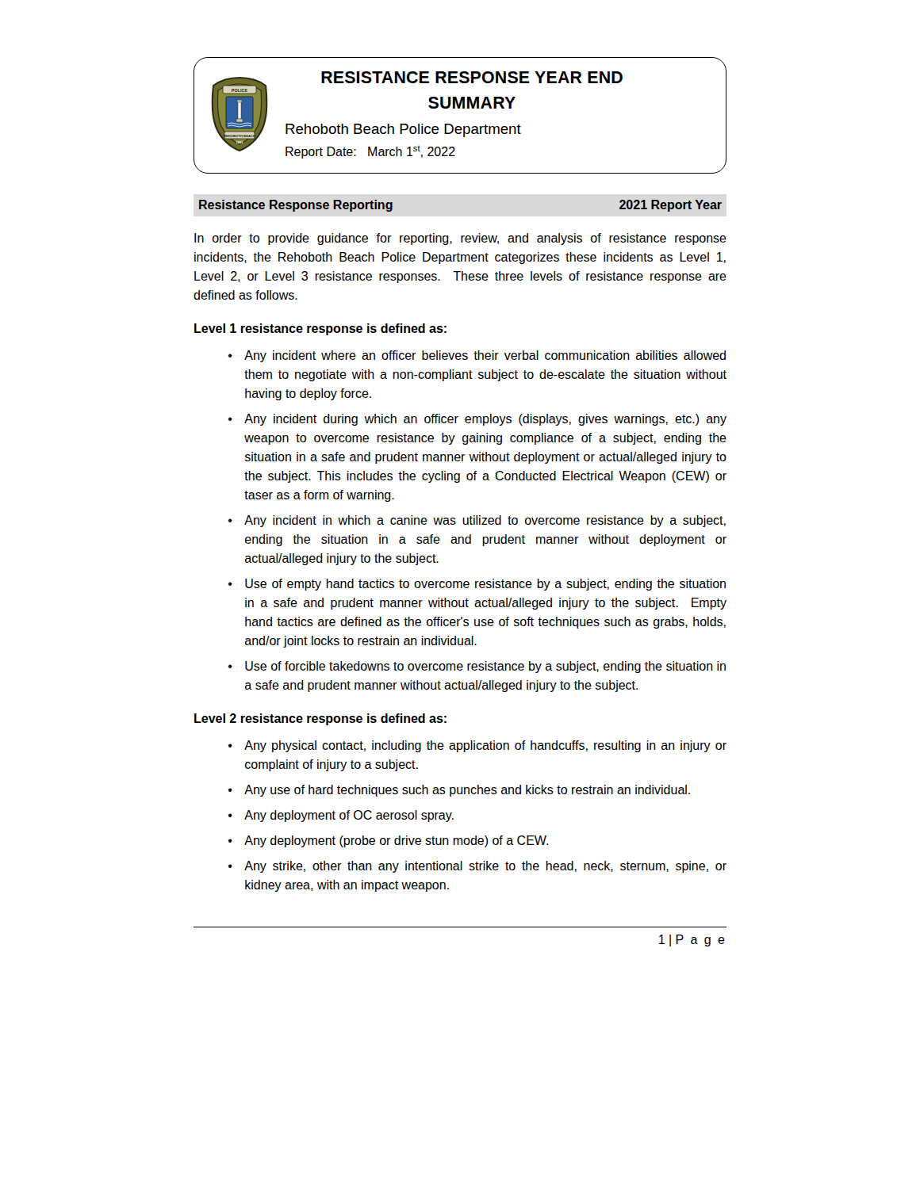POLICE REHOBOTH BEACH 1891
RESISTANCE RESPONSE YEAR END SUMMARY
Rehoboth Beach Police Department
Report Date: March 1st, 2022
Resistance Response Reporting 2021 Report Year
In order to provide guidance for reporting, review, and analysis of resistance response incidents, the Rehoboth Beach Police Department categorizes these incidents as Level 1, Level 2, or Level 3 resistance responses. These three levels of resistance response are defined as follows.
Level 1 resistance response is defined as:
Any incident where an officer believes their verbal communication abilities allowed them to negotiate with a non-compliant subject to de-escalate the situation without having to deploy force.
Any incident during which an officer employs (displays, gives warnings, etc.) any weapon to overcome resistance by gaining compliance of a subject, ending the situation in a safe and prudent manner without deployment or actual/alleged injury to the subject. This includes the cycling of a Conducted Electrical Weapon (CEW) or taser as a form of warning.
Any incident in which a canine was utilized to overcome resistance by a subject, ending the situation in a safe and prudent manner without deployment or actual/alleged injury to the subject.
Use of empty hand tactics to overcome resistance by a subject, ending the situation in a safe and prudent manner without actual/alleged injury to the subject. Empty hand tactics are defined as the officer's use of soft techniques such as grabs, holds, and/or joint locks to restrain an individual.
Use of forcible takedowns to overcome resistance by a subject, ending the situation in a safe and prudent manner without actual/alleged injury to the subject.
Level 2 resistance response is defined as:
Any physical contact, including the application of handcuffs, resulting in an injury or complaint of injury to a subject.
Any use of hard techniques such as punches and kicks to restrain an individual.
Any deployment of OC aerosol spray.
Any deployment (probe or drive stun mode) of a CEW.
Any strike, other than any intentional strike to the head, neck, sternum, spine, or kidney area, with an impact weapon.
1 | P a g e